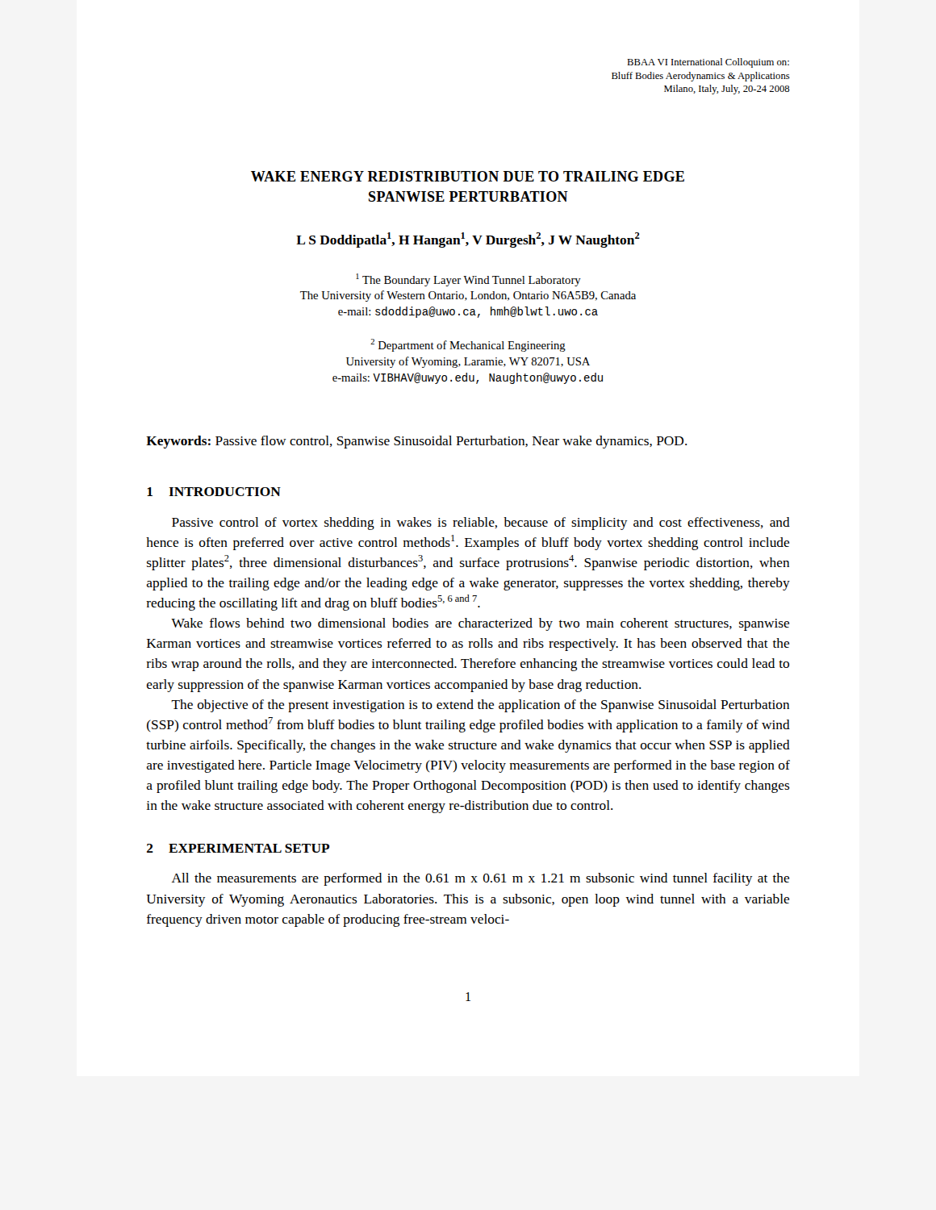BBAA VI International Colloquium on:
Bluff Bodies Aerodynamics & Applications
Milano, Italy, July, 20-24 2008
Wake Energy Redistribution Due to Trailing Edge
Spanwise Perturbation
L S Doddipatla1, H Hangan1, V Durgesh2, J W Naughton2
1 The Boundary Layer Wind Tunnel Laboratory
The University of Western Ontario, London, Ontario N6A5B9, Canada
e-mail: sdoddipa@uwo.ca, hmh@blwtl.uwo.ca
2 Department of Mechanical Engineering
University of Wyoming, Laramie, WY 82071, USA
e-mails: VIBHAV@uwyo.edu, Naughton@uwyo.edu
Keywords: Passive flow control, Spanwise Sinusoidal Perturbation, Near wake dynamics, POD.
1 INTRODUCTION
Passive control of vortex shedding in wakes is reliable, because of simplicity and cost effectiveness, and hence is often preferred over active control methods1. Examples of bluff body vortex shedding control include splitter plates2, three dimensional disturbances3, and surface protrusions4. Spanwise periodic distortion, when applied to the trailing edge and/or the leading edge of a wake generator, suppresses the vortex shedding, thereby reducing the oscillating lift and drag on bluff bodies5, 6 and 7.
Wake flows behind two dimensional bodies are characterized by two main coherent structures, spanwise Karman vortices and streamwise vortices referred to as rolls and ribs respectively. It has been observed that the ribs wrap around the rolls, and they are interconnected. Therefore enhancing the streamwise vortices could lead to early suppression of the spanwise Karman vortices accompanied by base drag reduction.
The objective of the present investigation is to extend the application of the Spanwise Sinusoidal Perturbation (SSP) control method7 from bluff bodies to blunt trailing edge profiled bodies with application to a family of wind turbine airfoils. Specifically, the changes in the wake structure and wake dynamics that occur when SSP is applied are investigated here. Particle Image Velocimetry (PIV) velocity measurements are performed in the base region of a profiled blunt trailing edge body. The Proper Orthogonal Decomposition (POD) is then used to identify changes in the wake structure associated with coherent energy re-distribution due to control.
2 EXPERIMENTAL SETUP
All the measurements are performed in the 0.61 m x 0.61 m x 1.21 m subsonic wind tunnel facility at the University of Wyoming Aeronautics Laboratories. This is a subsonic, open loop wind tunnel with a variable frequency driven motor capable of producing free-stream veloci-
1